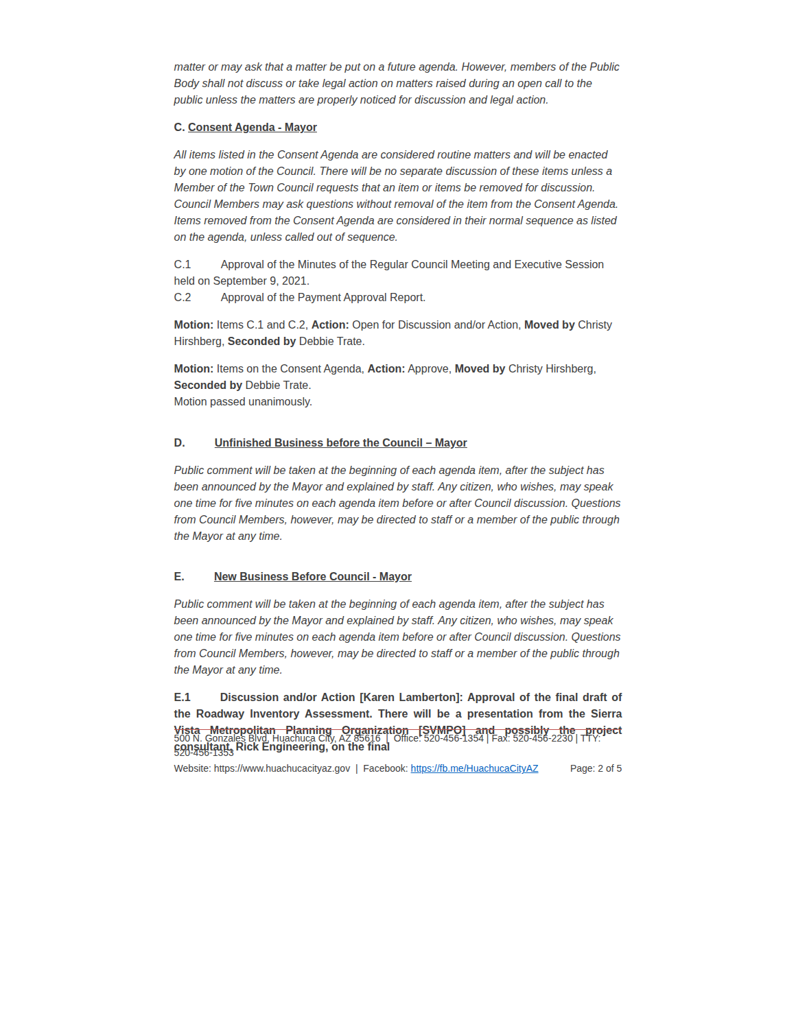matter or may ask that a matter be put on a future agenda. However, members of the Public Body shall not discuss or take legal action on matters raised during an open call to the public unless the matters are properly noticed for discussion and legal action.
C. Consent Agenda - Mayor
All items listed in the Consent Agenda are considered routine matters and will be enacted by one motion of the Council. There will be no separate discussion of these items unless a Member of the Town Council requests that an item or items be removed for discussion. Council Members may ask questions without removal of the item from the Consent Agenda. Items removed from the Consent Agenda are considered in their normal sequence as listed on the agenda, unless called out of sequence.
C.1 Approval of the Minutes of the Regular Council Meeting and Executive Session held on September 9, 2021.
C.2 Approval of the Payment Approval Report.
Motion: Items C.1 and C.2, Action: Open for Discussion and/or Action, Moved by Christy Hirshberg, Seconded by Debbie Trate.
Motion: Items on the Consent Agenda, Action: Approve, Moved by Christy Hirshberg, Seconded by Debbie Trate.
Motion passed unanimously.
D. Unfinished Business before the Council – Mayor
Public comment will be taken at the beginning of each agenda item, after the subject has been announced by the Mayor and explained by staff. Any citizen, who wishes, may speak one time for five minutes on each agenda item before or after Council discussion. Questions from Council Members, however, may be directed to staff or a member of the public through the Mayor at any time.
E. New Business Before Council - Mayor
Public comment will be taken at the beginning of each agenda item, after the subject has been announced by the Mayor and explained by staff. Any citizen, who wishes, may speak one time for five minutes on each agenda item before or after Council discussion. Questions from Council Members, however, may be directed to staff or a member of the public through the Mayor at any time.
E.1 Discussion and/or Action [Karen Lamberton]: Approval of the final draft of the Roadway Inventory Assessment. There will be a presentation from the Sierra Vista Metropolitan Planning Organization [SVMPO] and possibly the project consultant, Rick Engineering, on the final
500 N. Gonzales Blvd, Huachuca City, AZ 85616 | Office: 520-456-1354 | Fax: 520-456-2230 | TTY: 520-456-1353
Website: https://www.huachucacityaz.gov | Facebook: https://fb.me/HuachucaCityAZ Page: 2 of 5